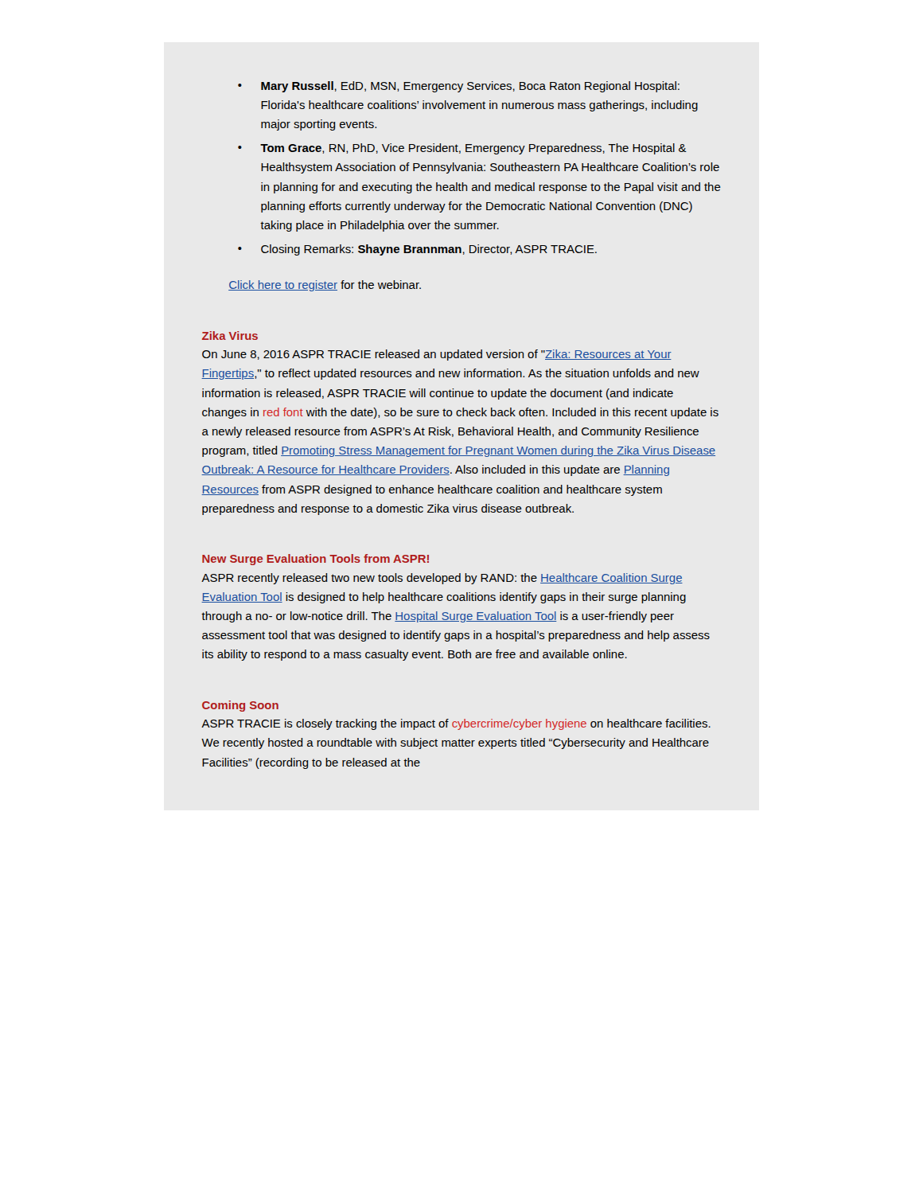Mary Russell, EdD, MSN, Emergency Services, Boca Raton Regional Hospital: Florida's healthcare coalitions’ involvement in numerous mass gatherings, including major sporting events.
Tom Grace, RN, PhD, Vice President, Emergency Preparedness, The Hospital & Healthsystem Association of Pennsylvania: Southeastern PA Healthcare Coalition’s role in planning for and executing the health and medical response to the Papal visit and the planning efforts currently underway for the Democratic National Convention (DNC) taking place in Philadelphia over the summer.
Closing Remarks: Shayne Brannman, Director, ASPR TRACIE.
Click here to register for the webinar.
Zika Virus
On June 8, 2016 ASPR TRACIE released an updated version of "Zika: Resources at Your Fingertips," to reflect updated resources and new information. As the situation unfolds and new information is released, ASPR TRACIE will continue to update the document (and indicate changes in red font with the date), so be sure to check back often. Included in this recent update is a newly released resource from ASPR’s At Risk, Behavioral Health, and Community Resilience program, titled Promoting Stress Management for Pregnant Women during the Zika Virus Disease Outbreak: A Resource for Healthcare Providers. Also included in this update are Planning Resources from ASPR designed to enhance healthcare coalition and healthcare system preparedness and response to a domestic Zika virus disease outbreak.
New Surge Evaluation Tools from ASPR!
ASPR recently released two new tools developed by RAND: the Healthcare Coalition Surge Evaluation Tool is designed to help healthcare coalitions identify gaps in their surge planning through a no- or low-notice drill. The Hospital Surge Evaluation Tool is a user-friendly peer assessment tool that was designed to identify gaps in a hospital’s preparedness and help assess its ability to respond to a mass casualty event. Both are free and available online.
Coming Soon
ASPR TRACIE is closely tracking the impact of cybercrime/cyber hygiene on healthcare facilities. We recently hosted a roundtable with subject matter experts titled “Cybersecurity and Healthcare Facilities” (recording to be released at the